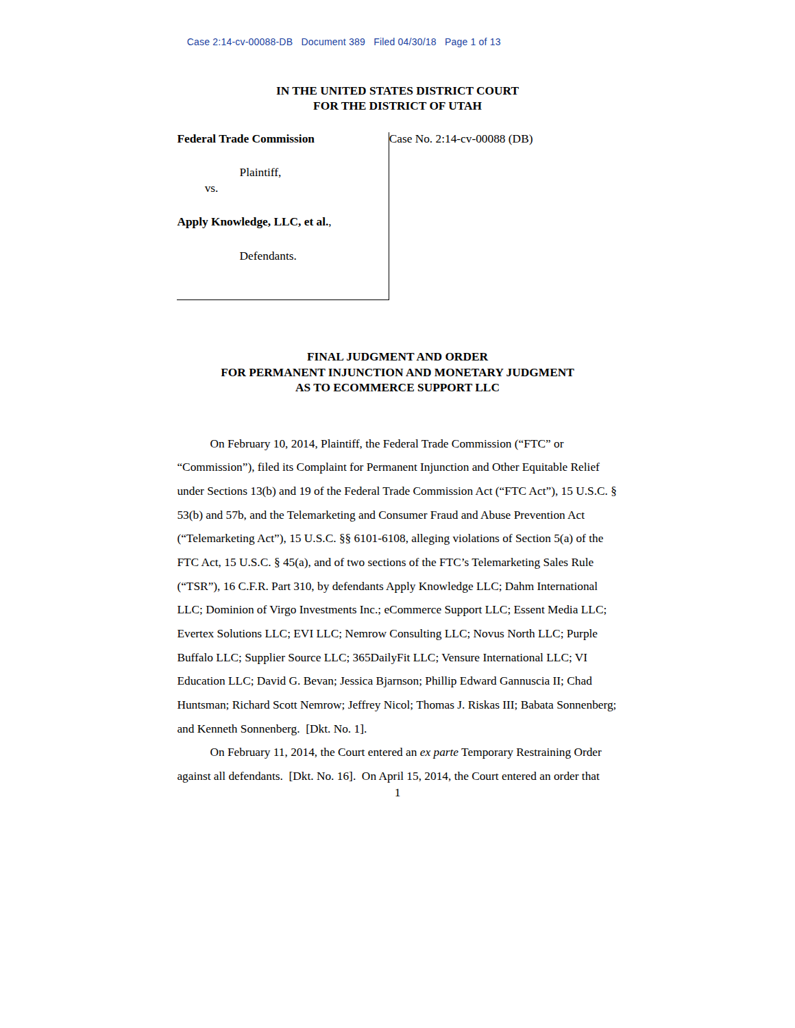Case 2:14-cv-00088-DB Document 389 Filed 04/30/18 Page 1 of 13
IN THE UNITED STATES DISTRICT COURT
FOR THE DISTRICT OF UTAH
| Federal Trade Commission Plaintiff, vs. Apply Knowledge, LLC, et al. , Defendants. | Case No. 2:14-cv-00088 (DB) |
FINAL JUDGMENT AND ORDER
FOR PERMANENT INJUNCTION AND MONETARY JUDGMENT
AS TO ECOMMERCE SUPPORT LLC
On February 10, 2014, Plaintiff, the Federal Trade Commission (“FTC” or “Commission”), filed its Complaint for Permanent Injunction and Other Equitable Relief under Sections 13(b) and 19 of the Federal Trade Commission Act (“FTC Act”), 15 U.S.C. § 53(b) and 57b, and the Telemarketing and Consumer Fraud and Abuse Prevention Act (“Telemarketing Act”), 15 U.S.C. §§ 6101-6108, alleging violations of Section 5(a) of the FTC Act, 15 U.S.C. § 45(a), and of two sections of the FTC’s Telemarketing Sales Rule (“TSR”), 16 C.F.R. Part 310, by defendants Apply Knowledge LLC; Dahm International LLC; Dominion of Virgo Investments Inc.; eCommerce Support LLC; Essent Media LLC; Evertex Solutions LLC; EVI LLC; Nemrow Consulting LLC; Novus North LLC; Purple Buffalo LLC; Supplier Source LLC; 365DailyFit LLC; Vensure International LLC; VI Education LLC; David G. Bevan; Jessica Bjarnson; Phillip Edward Gannuscia II; Chad Huntsman; Richard Scott Nemrow; Jeffrey Nicol; Thomas J. Riskas III; Babata Sonnenberg; and Kenneth Sonnenberg. [Dkt. No. 1].
On February 11, 2014, the Court entered an ex parte Temporary Restraining Order against all defendants. [Dkt. No. 16]. On April 15, 2014, the Court entered an order that
1